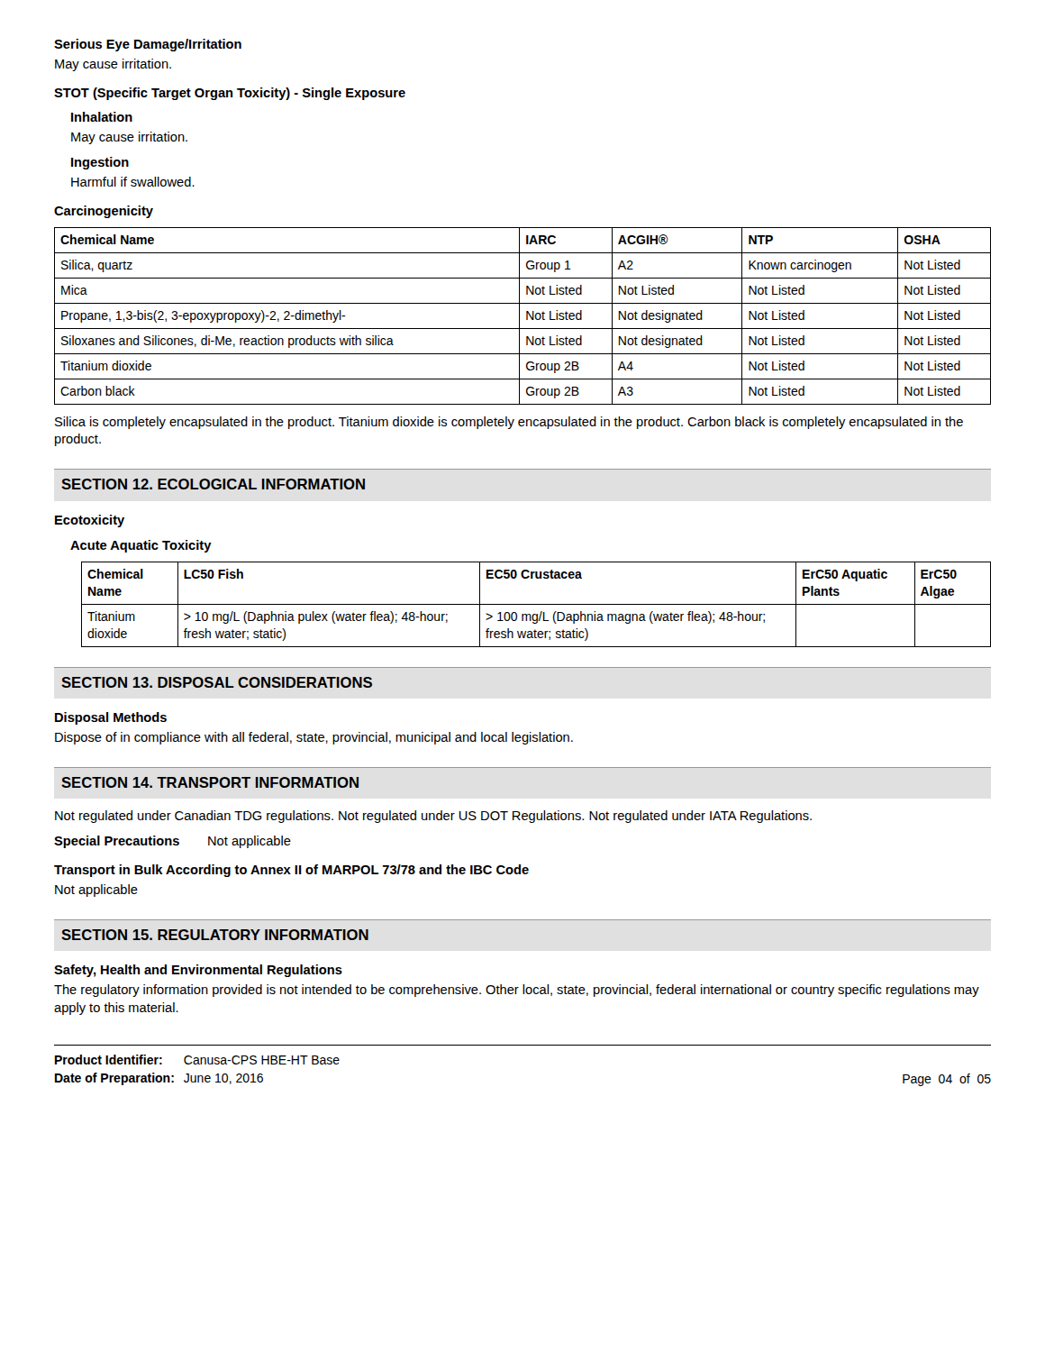Serious Eye Damage/Irritation
May cause irritation.
STOT (Specific Target Organ Toxicity) - Single Exposure
Inhalation
May cause irritation.
Ingestion
Harmful if swallowed.
Carcinogenicity
| Chemical Name | IARC | ACGIH® | NTP | OSHA |
| --- | --- | --- | --- | --- |
| Silica, quartz | Group 1 | A2 | Known carcinogen | Not Listed |
| Mica | Not Listed | Not Listed | Not Listed | Not Listed |
| Propane, 1,3-bis(2, 3-epoxypropoxy)-2, 2-dimethyl- | Not Listed | Not designated | Not Listed | Not Listed |
| Siloxanes and Silicones, di-Me, reaction products with silica | Not Listed | Not designated | Not Listed | Not Listed |
| Titanium dioxide | Group 2B | A4 | Not Listed | Not Listed |
| Carbon black | Group 2B | A3 | Not Listed | Not Listed |
Silica is completely encapsulated in the product. Titanium dioxide is completely encapsulated in the product. Carbon black is completely encapsulated in the product.
SECTION 12. ECOLOGICAL INFORMATION
Ecotoxicity
Acute Aquatic Toxicity
| Chemical Name | LC50 Fish | EC50 Crustacea | ErC50 Aquatic Plants | ErC50 Algae |
| --- | --- | --- | --- | --- |
| Titanium dioxide | > 10 mg/L (Daphnia pulex (water flea); 48-hour; fresh water; static) | > 100 mg/L (Daphnia magna (water flea); 48-hour; fresh water; static) | | |
SECTION 13. DISPOSAL CONSIDERATIONS
Disposal Methods
Dispose of in compliance with all federal, state, provincial, municipal and local legislation.
SECTION 14. TRANSPORT INFORMATION
Not regulated under Canadian TDG regulations. Not regulated under US DOT Regulations. Not regulated under IATA Regulations.
Special Precautions Not applicable
Transport in Bulk According to Annex II of MARPOL 73/78 and the IBC Code
Not applicable
SECTION 15. REGULATORY INFORMATION
Safety, Health and Environmental Regulations
The regulatory information provided is not intended to be comprehensive. Other local, state, provincial, federal international or country specific regulations may apply to this material.
| Product Identifier: | Canusa-CPS HBE-HT Base |
| Date of Preparation: | June 10, 2016 |
Page 04 of 05